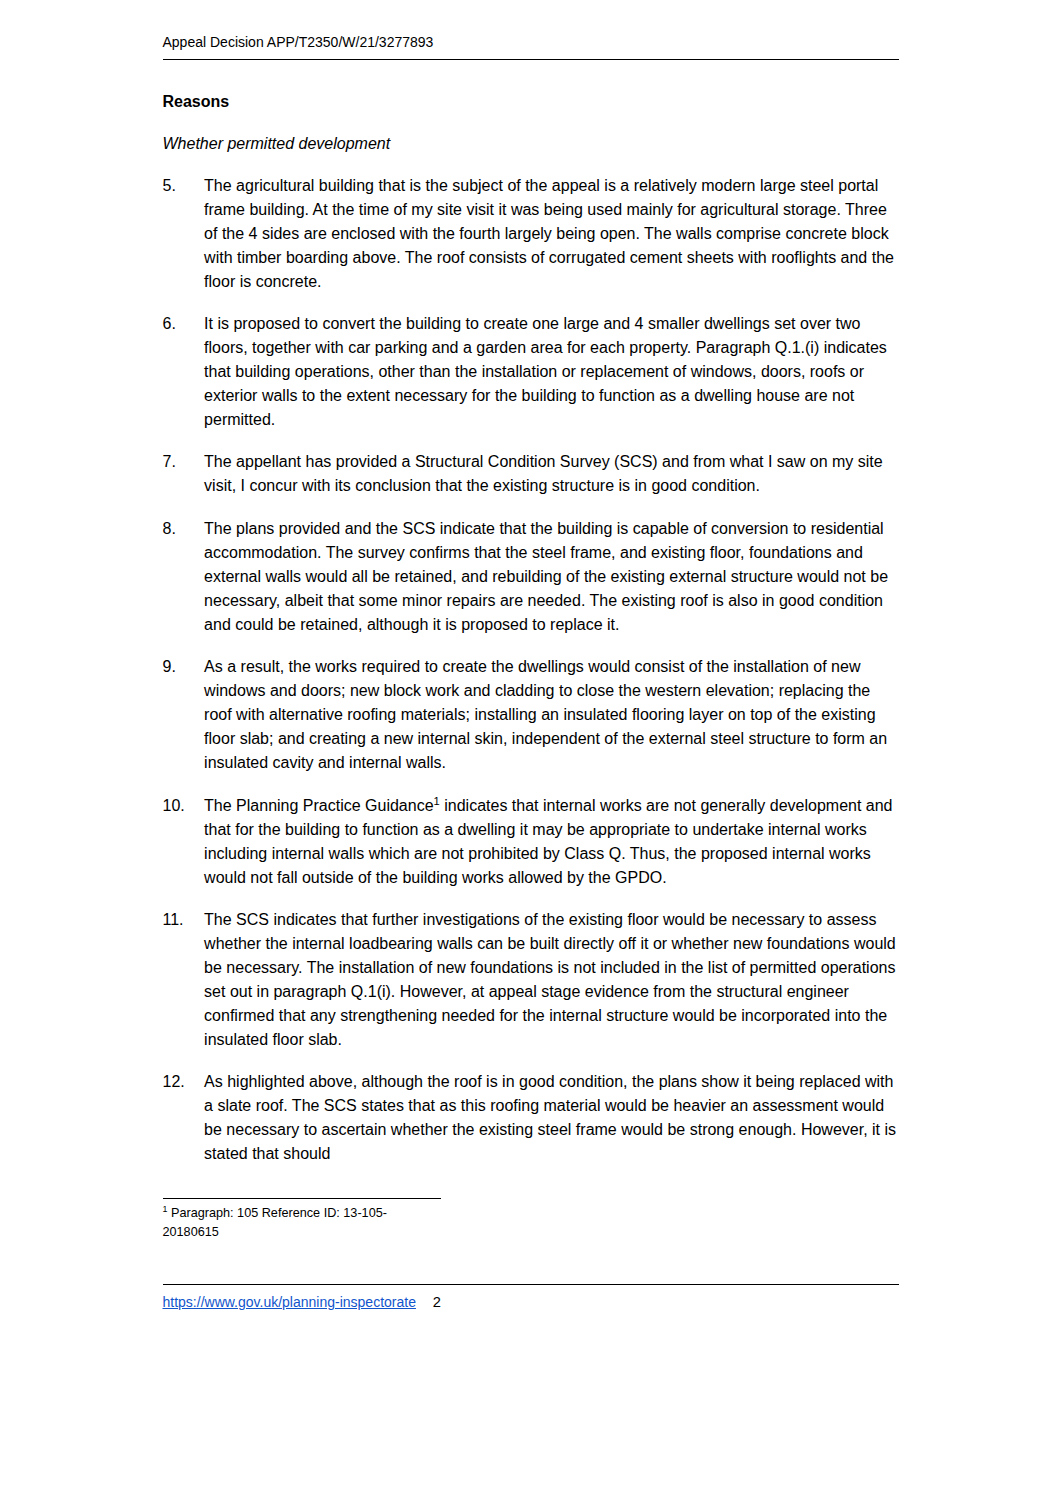Appeal Decision APP/T2350/W/21/3277893
Reasons
Whether permitted development
The agricultural building that is the subject of the appeal is a relatively modern large steel portal frame building. At the time of my site visit it was being used mainly for agricultural storage. Three of the 4 sides are enclosed with the fourth largely being open. The walls comprise concrete block with timber boarding above. The roof consists of corrugated cement sheets with rooflights and the floor is concrete.
It is proposed to convert the building to create one large and 4 smaller dwellings set over two floors, together with car parking and a garden area for each property. Paragraph Q.1.(i) indicates that building operations, other than the installation or replacement of windows, doors, roofs or exterior walls to the extent necessary for the building to function as a dwelling house are not permitted.
The appellant has provided a Structural Condition Survey (SCS) and from what I saw on my site visit, I concur with its conclusion that the existing structure is in good condition.
The plans provided and the SCS indicate that the building is capable of conversion to residential accommodation. The survey confirms that the steel frame, and existing floor, foundations and external walls would all be retained, and rebuilding of the existing external structure would not be necessary, albeit that some minor repairs are needed. The existing roof is also in good condition and could be retained, although it is proposed to replace it.
As a result, the works required to create the dwellings would consist of the installation of new windows and doors; new block work and cladding to close the western elevation; replacing the roof with alternative roofing materials; installing an insulated flooring layer on top of the existing floor slab; and creating a new internal skin, independent of the external steel structure to form an insulated cavity and internal walls.
The Planning Practice Guidance1 indicates that internal works are not generally development and that for the building to function as a dwelling it may be appropriate to undertake internal works including internal walls which are not prohibited by Class Q. Thus, the proposed internal works would not fall outside of the building works allowed by the GPDO.
The SCS indicates that further investigations of the existing floor would be necessary to assess whether the internal loadbearing walls can be built directly off it or whether new foundations would be necessary. The installation of new foundations is not included in the list of permitted operations set out in paragraph Q.1(i). However, at appeal stage evidence from the structural engineer confirmed that any strengthening needed for the internal structure would be incorporated into the insulated floor slab.
As highlighted above, although the roof is in good condition, the plans show it being replaced with a slate roof. The SCS states that as this roofing material would be heavier an assessment would be necessary to ascertain whether the existing steel frame would be strong enough. However, it is stated that should
1 Paragraph: 105 Reference ID: 13-105-20180615
https://www.gov.uk/planning-inspectorate 2